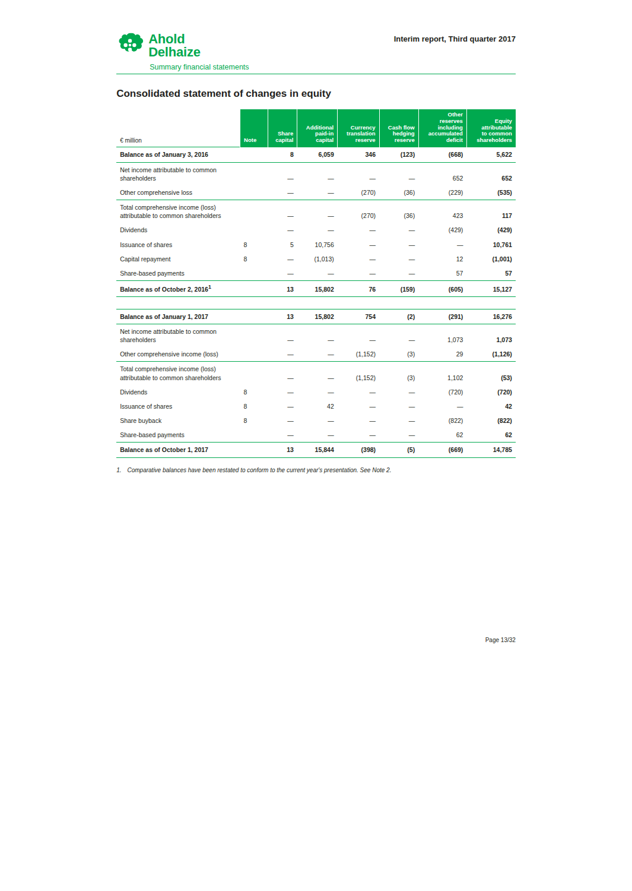Ahold Delhaize
Interim report, Third quarter 2017
Summary financial statements
Consolidated statement of changes in equity
| € million | Note | Share capital | Additional paid-in capital | Currency translation reserve | Cash flow hedging reserve | Other reserves including accumulated deficit | Equity attributable to common shareholders |
| --- | --- | --- | --- | --- | --- | --- | --- |
| Balance as of January 3, 2016 | | 8 | 6,059 | 346 | (123) | (668) | 5,622 |
| Net income attributable to common shareholders | | — | — | — | — | 652 | 652 |
| Other comprehensive loss | | — | — | (270) | (36) | (229) | (535) |
| Total comprehensive income (loss) attributable to common shareholders | | — | — | (270) | (36) | 423 | 117 |
| Dividends | | — | — | — | — | (429) | (429) |
| Issuance of shares | 8 | 5 | 10,756 | — | — | — | 10,761 |
| Capital repayment | 8 | — | (1,013) | — | — | 12 | (1,001) |
| Share-based payments | | — | — | — | — | 57 | 57 |
| Balance as of October 2, 2016 1 | | 13 | 15,802 | 76 | (159) | (605) | 15,127 |
| Balance as of January 1, 2017 | | 13 | 15,802 | 754 | (2) | (291) | 16,276 |
| Net income attributable to common shareholders | | — | — | — | — | 1,073 | 1,073 |
| Other comprehensive income (loss) | | — | — | (1,152) | (3) | 29 | (1,126) |
| Total comprehensive income (loss) attributable to common shareholders | | — | — | (1,152) | (3) | 1,102 | (53) |
| Dividends | 8 | — | — | — | — | (720) | (720) |
| Issuance of shares | 8 | — | 42 | — | — | — | 42 |
| Share buyback | 8 | — | — | — | — | (822) | (822) |
| Share-based payments | | — | — | — | — | 62 | 62 |
| Balance as of October 1, 2017 | | 13 | 15,844 | (398) | (5) | (669) | 14,785 |
1.
Comparative balances have been restated to conform to the current year's presentation. See Note 2.
Page 13/32